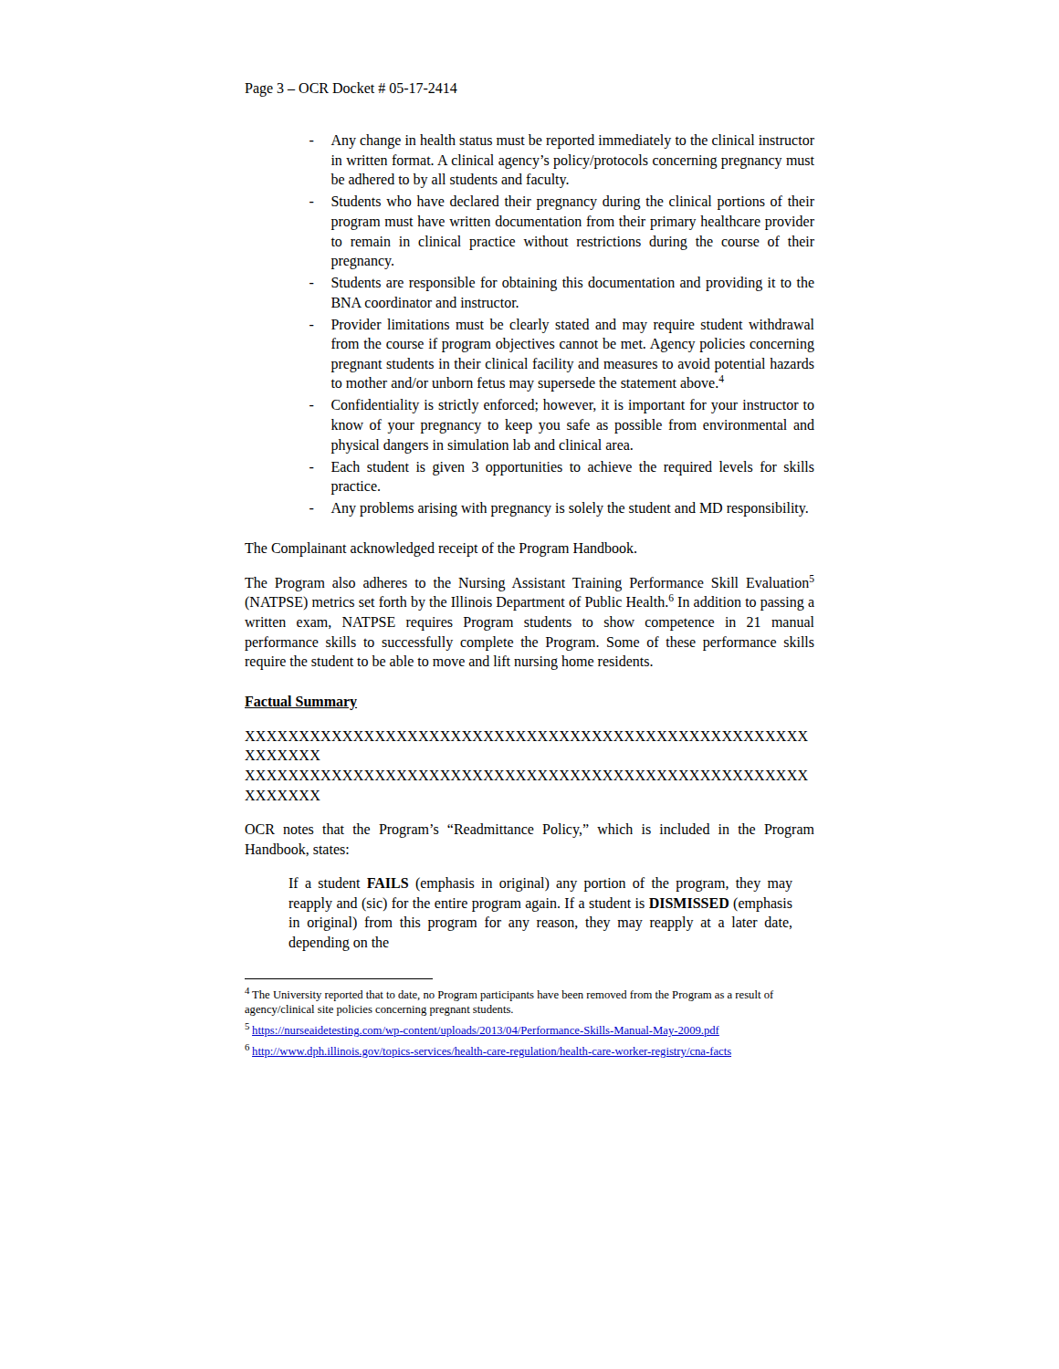Page 3 – OCR Docket # 05-17-2414
Any change in health status must be reported immediately to the clinical instructor in written format. A clinical agency’s policy/protocols concerning pregnancy must be adhered to by all students and faculty.
Students who have declared their pregnancy during the clinical portions of their program must have written documentation from their primary healthcare provider to remain in clinical practice without restrictions during the course of their pregnancy.
Students are responsible for obtaining this documentation and providing it to the BNA coordinator and instructor.
Provider limitations must be clearly stated and may require student withdrawal from the course if program objectives cannot be met. Agency policies concerning pregnant students in their clinical facility and measures to avoid potential hazards to mother and/or unborn fetus may supersede the statement above.4
Confidentiality is strictly enforced; however, it is important for your instructor to know of your pregnancy to keep you safe as possible from environmental and physical dangers in simulation lab and clinical area.
Each student is given 3 opportunities to achieve the required levels for skills practice.
Any problems arising with pregnancy is solely the student and MD responsibility.
The Complainant acknowledged receipt of the Program Handbook.
The Program also adheres to the Nursing Assistant Training Performance Skill Evaluation5 (NATPSE) metrics set forth by the Illinois Department of Public Health.6 In addition to passing a written exam, NATPSE requires Program students to show competence in 21 manual performance skills to successfully complete the Program. Some of these performance skills require the student to be able to move and lift nursing home residents.
Factual Summary
XXXXXXXXXXXXXXXXXXXXXXXXXXXXXXXXXXXXXXXXXXXXXXXXXXXXXXXXXXX
XXXXXXXXXXXXXXXXXXXXXXXXXXXXXXXXXXXXXXXXXXXXXXXXXXXXXXXXXXX
OCR notes that the Program’s “Readmittance Policy,” which is included in the Program Handbook, states:
If a student FAILS (emphasis in original) any portion of the program, they may reapply and (sic) for the entire program again. If a student is DISMISSED (emphasis in original) from this program for any reason, they may reapply at a later date, depending on the
4 The University reported that to date, no Program participants have been removed from the Program as a result of agency/clinical site policies concerning pregnant students.
5 https://nurseaidetesting.com/wp-content/uploads/2013/04/Performance-Skills-Manual-May-2009.pdf
6 http://www.dph.illinois.gov/topics-services/health-care-regulation/health-care-worker-registry/cna-facts